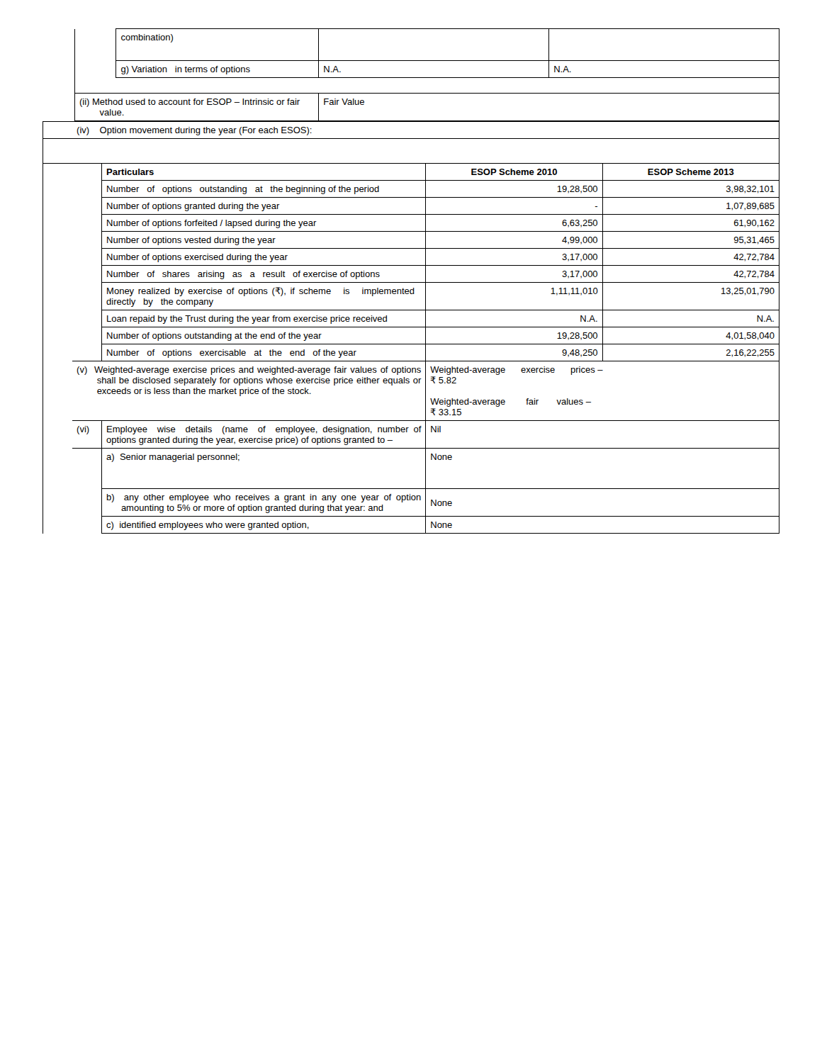| | | combination) | | |
| | | g) Variation in terms of options | N.A. | N.A. |
| | (ii) Method used to account for ESOP – Intrinsic or fair value. | Fair Value |
| | (iv) Option movement during the year (For each ESOS): |
| | | Particulars | ESOP Scheme 2010 | ESOP Scheme 2013 |
| | | Number of options outstanding at the beginning of the period | 19,28,500 | 3,98,32,101 |
| | | Number of options granted during the year | - | 1,07,89,685 |
| | | Number of options forfeited / lapsed during the year | 6,63,250 | 61,90,162 |
| | | Number of options vested during the year | 4,99,000 | 95,31,465 |
| | | Number of options exercised during the year | 3,17,000 | 42,72,784 |
| | | Number of shares arising as a result of exercise of options | 3,17,000 | 42,72,784 |
| | | Money realized by exercise of options ( ₹ ), if scheme is implemented directly by the company | 1,11,11,010 | 13,25,01,790 |
| | | Loan repaid by the Trust during the year from exercise price received | N.A. | N.A. |
| | | Number of options outstanding at the end of the year | 19,28,500 | 4,01,58,040 |
| | | Number of options exercisable at the end of the year | 9,48,250 | 2,16,22,255 |
| | (v) Weighted-average exercise prices and weighted-average fair values of options shall be disclosed separately for options whose exercise price either equals or exceeds or is less than the market price of the stock. | Weighted-average exercise prices – ₹ 5.82 Weighted-average fair values – ₹ 33.15 |
| | (vi) | Employee wise details (name of employee, designation, number of options granted during the year, exercise price) of options granted to – | Nil |
| | | a) Senior managerial personnel; | None |
| | | b) any other employee who receives a grant in any one year of option amounting to 5% or more of option granted during that year: and | None |
| | | c) identified employees who were granted option, | None |